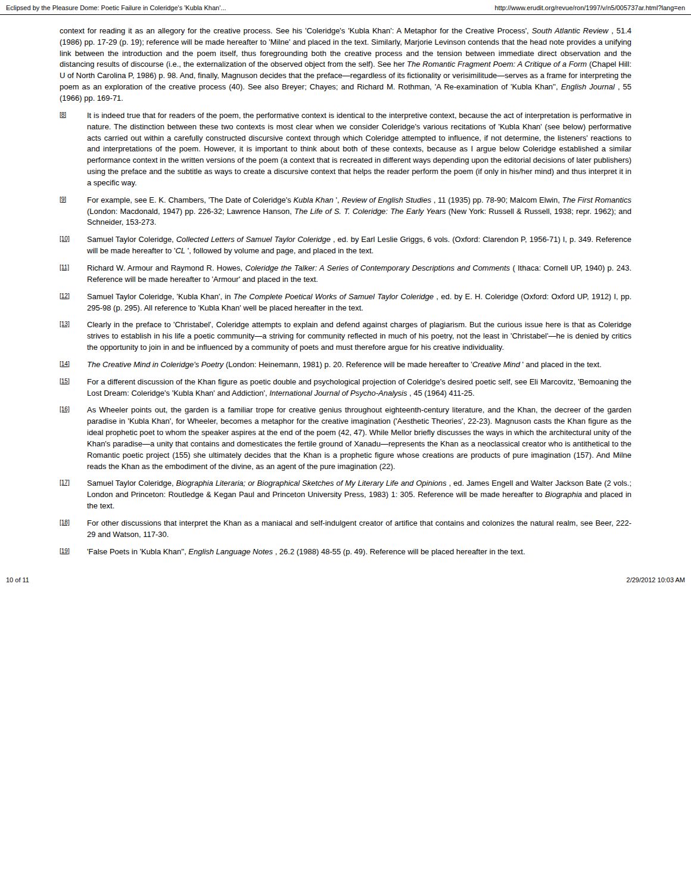Eclipsed by the Pleasure Dome: Poetic Failure in Coleridge's 'Kubla Khan'...
http://www.erudit.org/revue/ron/1997/v/n5/005737ar.html?lang=en
context for reading it as an allegory for the creative process. See his 'Coleridge's 'Kubla Khan': A Metaphor for the Creative Process', South Atlantic Review , 51.4 (1986) pp. 17-29 (p. 19); reference will be made hereafter to 'Milne' and placed in the text. Similarly, Marjorie Levinson contends that the head note provides a unifying link between the introduction and the poem itself, thus foregrounding both the creative process and the tension between immediate direct observation and the distancing results of discourse (i.e., the externalization of the observed object from the self). See her The Romantic Fragment Poem: A Critique of a Form (Chapel Hill: U of North Carolina P, 1986) p. 98. And, finally, Magnuson decides that the preface—regardless of its fictionality or verisimilitude—serves as a frame for interpreting the poem as an exploration of the creative process (40). See also Breyer; Chayes; and Richard M. Rothman, 'A Re-examination of 'Kubla Khan'', English Journal , 55 (1966) pp. 169-71.
[8]
It is indeed true that for readers of the poem, the performative context is identical to the interpretive context, because the act of interpretation is performative in nature. The distinction between these two contexts is most clear when we consider Coleridge's various recitations of 'Kubla Khan' (see below) performative acts carried out within a carefully constructed discursive context through which Coleridge attempted to influence, if not determine, the listeners' reactions to and interpretations of the poem. However, it is important to think about both of these contexts, because as I argue below Coleridge established a similar performance context in the written versions of the poem (a context that is recreated in different ways depending upon the editorial decisions of later publishers) using the preface and the subtitle as ways to create a discursive context that helps the reader perform the poem (if only in his/her mind) and thus interpret it in a specific way.
[9]
For example, see E. K. Chambers, 'The Date of Coleridge's Kubla Khan ', Review of English Studies , 11 (1935) pp. 78-90; Malcom Elwin, The First Romantics (London: Macdonald, 1947) pp. 226-32; Lawrence Hanson, The Life of S. T. Coleridge: The Early Years (New York: Russell & Russell, 1938; repr. 1962); and Schneider, 153-273.
[10]
Samuel Taylor Coleridge, Collected Letters of Samuel Taylor Coleridge , ed. by Earl Leslie Griggs, 6 vols. (Oxford: Clarendon P, 1956-71) I, p. 349. Reference will be made hereafter to 'CL ', followed by volume and page, and placed in the text.
[11]
Richard W. Armour and Raymond R. Howes, Coleridge the Talker: A Series of Contemporary Descriptions and Comments ( Ithaca: Cornell UP, 1940) p. 243. Reference will be made hereafter to 'Armour' and placed in the text.
[12]
Samuel Taylor Coleridge, 'Kubla Khan', in The Complete Poetical Works of Samuel Taylor Coleridge , ed. by E. H. Coleridge (Oxford: Oxford UP, 1912) I, pp. 295-98 (p. 295). All reference to 'Kubla Khan' well be placed hereafter in the text.
[13]
Clearly in the preface to 'Christabel', Coleridge attempts to explain and defend against charges of plagiarism. But the curious issue here is that as Coleridge strives to establish in his life a poetic community—a striving for community reflected in much of his poetry, not the least in 'Christabel'—he is denied by critics the opportunity to join in and be influenced by a community of poets and must therefore argue for his creative individuality.
[14]
The Creative Mind in Coleridge's Poetry (London: Heinemann, 1981) p. 20. Reference will be made hereafter to 'Creative Mind ' and placed in the text.
[15]
For a different discussion of the Khan figure as poetic double and psychological projection of Coleridge's desired poetic self, see Eli Marcovitz, 'Bemoaning the Lost Dream: Coleridge's 'Kubla Khan' and Addiction', International Journal of Psycho-Analysis , 45 (1964) 411-25.
[16]
As Wheeler points out, the garden is a familiar trope for creative genius throughout eighteenth-century literature, and the Khan, the decreer of the garden paradise in 'Kubla Khan', for Wheeler, becomes a metaphor for the creative imagination ('Aesthetic Theories', 22-23). Magnuson casts the Khan figure as the ideal prophetic poet to whom the speaker aspires at the end of the poem (42, 47). While Mellor briefly discusses the ways in which the architectural unity of the Khan's paradise—a unity that contains and domesticates the fertile ground of Xanadu—represents the Khan as a neoclassical creator who is antithetical to the Romantic poetic project (155) she ultimately decides that the Khan is a prophetic figure whose creations are products of pure imagination (157). And Milne reads the Khan as the embodiment of the divine, as an agent of the pure imagination (22).
[17]
Samuel Taylor Coleridge, Biographia Literaria; or Biographical Sketches of My Literary Life and Opinions , ed. James Engell and Walter Jackson Bate (2 vols.; London and Princeton: Routledge & Kegan Paul and Princeton University Press, 1983) 1: 305. Reference will be made hereafter to Biographia and placed in the text.
[18]
For other discussions that interpret the Khan as a maniacal and self-indulgent creator of artifice that contains and colonizes the natural realm, see Beer, 222-29 and Watson, 117-30.
[19]
'False Poets in 'Kubla Khan'', English Language Notes , 26.2 (1988) 48-55 (p. 49). Reference will be placed hereafter in the text.
10 of 11
2/29/2012 10:03 AM